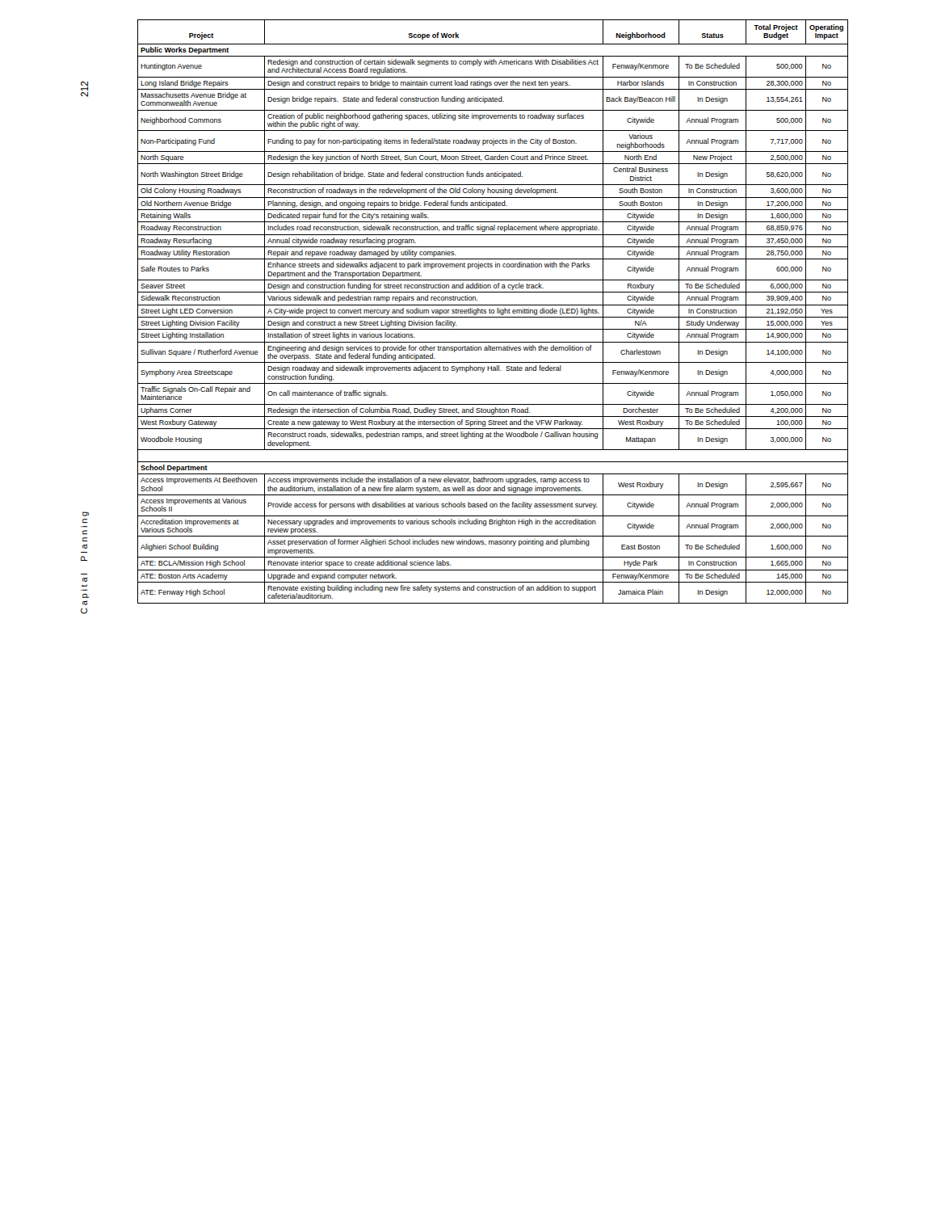212
Capital Planning
| Project | Scope of Work | Neighborhood | Status | Total Project Budget | Operating Impact |
| --- | --- | --- | --- | --- | --- |
| Public Works Department |
| Huntington Avenue | Redesign and construction of certain sidewalk segments to comply with Americans With Disabilities Act and Architectural Access Board regulations. | Fenway/Kenmore | To Be Scheduled | 500,000 | No |
| Long Island Bridge Repairs | Design and construct repairs to bridge to maintain current load ratings over the next ten years. | Harbor Islands | In Construction | 28,300,000 | No |
| Massachusetts Avenue Bridge at Commonwealth Avenue | Design bridge repairs. State and federal construction funding anticipated. | Back Bay/Beacon Hill | In Design | 13,554,261 | No |
| Neighborhood Commons | Creation of public neighborhood gathering spaces, utilizing site improvements to roadway surfaces within the public right of way. | Citywide | Annual Program | 500,000 | No |
| Non-Participating Fund | Funding to pay for non-participating items in federal/state roadway projects in the City of Boston. | Various neighborhoods | Annual Program | 7,717,000 | No |
| North Square | Redesign the key junction of North Street, Sun Court, Moon Street, Garden Court and Prince Street. | North End | New Project | 2,500,000 | No |
| North Washington Street Bridge | Design rehabilitation of bridge. State and federal construction funds anticipated. | Central Business District | In Design | 58,620,000 | No |
| Old Colony Housing Roadways | Reconstruction of roadways in the redevelopment of the Old Colony housing development. | South Boston | In Construction | 3,600,000 | No |
| Old Northern Avenue Bridge | Planning, design, and ongoing repairs to bridge. Federal funds anticipated. | South Boston | In Design | 17,200,000 | No |
| Retaining Walls | Dedicated repair fund for the City's retaining walls. | Citywide | In Design | 1,600,000 | No |
| Roadway Reconstruction | Includes road reconstruction, sidewalk reconstruction, and traffic signal replacement where appropriate. | Citywide | Annual Program | 68,859,976 | No |
| Roadway Resurfacing | Annual citywide roadway resurfacing program. | Citywide | Annual Program | 37,450,000 | No |
| Roadway Utility Restoration | Repair and repave roadway damaged by utility companies. | Citywide | Annual Program | 28,750,000 | No |
| Safe Routes to Parks | Enhance streets and sidewalks adjacent to park improvement projects in coordination with the Parks Department and the Transportation Department. | Citywide | Annual Program | 600,000 | No |
| Seaver Street | Design and construction funding for street reconstruction and addition of a cycle track. | Roxbury | To Be Scheduled | 6,000,000 | No |
| Sidewalk Reconstruction | Various sidewalk and pedestrian ramp repairs and reconstruction. | Citywide | Annual Program | 39,909,400 | No |
| Street Light LED Conversion | A City-wide project to convert mercury and sodium vapor streetlights to light emitting diode (LED) lights. | Citywide | In Construction | 21,192,050 | Yes |
| Street Lighting Division Facility | Design and construct a new Street Lighting Division facility. | N/A | Study Underway | 15,000,000 | Yes |
| Street Lighting Installation | Installation of street lights in various locations. | Citywide | Annual Program | 14,900,000 | No |
| Sullivan Square / Rutherford Avenue | Engineering and design services to provide for other transportation alternatives with the demolition of the overpass. State and federal funding anticipated. | Charlestown | In Design | 14,100,000 | No |
| Symphony Area Streetscape | Design roadway and sidewalk improvements adjacent to Symphony Hall. State and federal construction funding. | Fenway/Kenmore | In Design | 4,000,000 | No |
| Traffic Signals On-Call Repair and Maintenance | On call maintenance of traffic signals. | Citywide | Annual Program | 1,050,000 | No |
| Uphams Corner | Redesign the intersection of Columbia Road, Dudley Street, and Stoughton Road. | Dorchester | To Be Scheduled | 4,200,000 | No |
| West Roxbury Gateway | Create a new gateway to West Roxbury at the intersection of Spring Street and the VFW Parkway. | West Roxbury | To Be Scheduled | 100,000 | No |
| Woodbole Housing | Reconstruct roads, sidewalks, pedestrian ramps, and street lighting at the Woodbole / Gallivan housing development. | Mattapan | In Design | 3,000,000 | No |
| School Department |
| Access Improvements At Beethoven School | Access improvements include the installation of a new elevator, bathroom upgrades, ramp access to the auditorium, installation of a new fire alarm system, as well as door and signage improvements. | West Roxbury | In Design | 2,595,667 | No |
| Access Improvements at Various Schools II | Provide access for persons with disabilities at various schools based on the facility assessment survey. | Citywide | Annual Program | 2,000,000 | No |
| Accreditation Improvements at Various Schools | Necessary upgrades and improvements to various schools including Brighton High in the accreditation review process. | Citywide | Annual Program | 2,000,000 | No |
| Alighieri School Building | Asset preservation of former Alighieri School includes new windows, masonry pointing and plumbing improvements. | East Boston | To Be Scheduled | 1,600,000 | No |
| ATE: BCLA/Mission High School | Renovate interior space to create additional science labs. | Hyde Park | In Construction | 1,665,000 | No |
| ATE: Boston Arts Academy | Upgrade and expand computer network. | Fenway/Kenmore | To Be Scheduled | 145,000 | No |
| ATE: Fenway High School | Renovate existing building including new fire safety systems and construction of an addition to support cafeteria/auditorium. | Jamaica Plain | In Design | 12,000,000 | No |